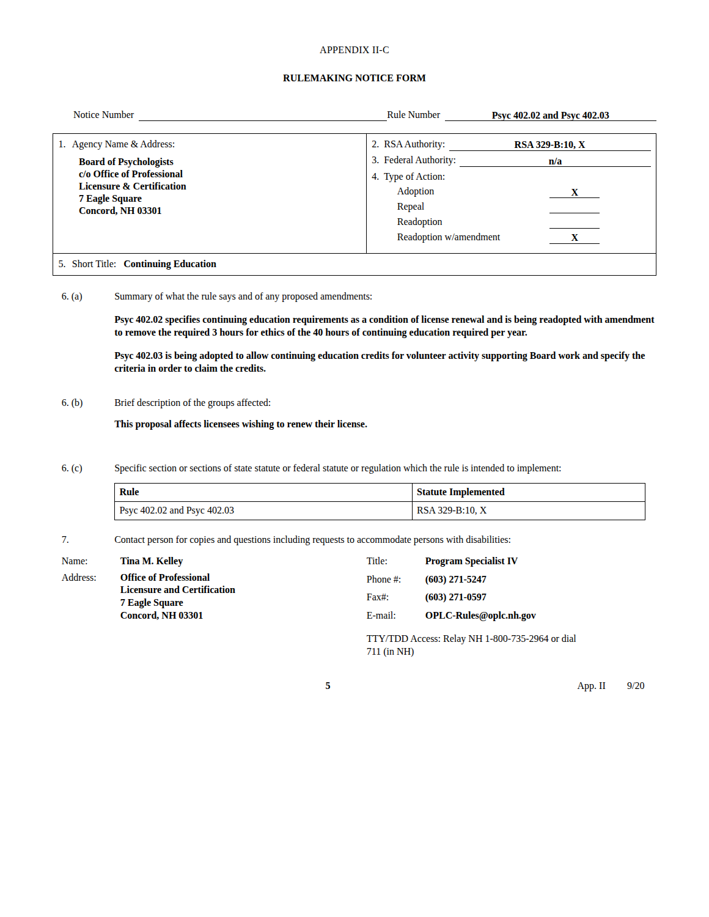APPENDIX II-C
RULEMAKING NOTICE FORM
Notice Number
Rule Number Psyc 402.02 and Psyc 402.03
| 1. Agency Name & Address: Board of Psychologists c/o Office of Professional Licensure & Certification 7 Eagle Square Concord, NH 03301 | 2. RSA Authority: RSA 329-B:10, X 3. Federal Authority: n/a 4. Type of Action: Adoption X Repeal Readoption Readoption w/amendment X |
5. Short Title: Continuing Education
6. (a)
Summary of what the rule says and of any proposed amendments:
Psyc 402.02 specifies continuing education requirements as a condition of license renewal and is being readopted with amendment to remove the required 3 hours for ethics of the 40 hours of continuing education required per year.
Psyc 402.03 is being adopted to allow continuing education credits for volunteer activity supporting Board work and specify the criteria in order to claim the credits.
6. (b)
Brief description of the groups affected:
This proposal affects licensees wishing to renew their license.
6. (c)
Specific section or sections of state statute or federal statute or regulation which the rule is intended to implement:
| Rule | Statute Implemented |
| --- | --- |
| Psyc 402.02 and Psyc 402.03 | RSA 329-B:10, X |
7.
Contact person for copies and questions including requests to accommodate persons with disabilities:
Name:
Tina M. Kelley
Address:
Office of Professional
Licensure and Certification
7 Eagle Square
Concord, NH 03301
Title:
Program Specialist IV
Phone #:
(603) 271-5247
Fax#:
(603) 271-0597
E-mail:
OPLC-Rules@oplc.nh.gov
TTY/TDD Access: Relay NH 1-800-735-2964 or dial 711 (in NH)
5
App. II 9/20